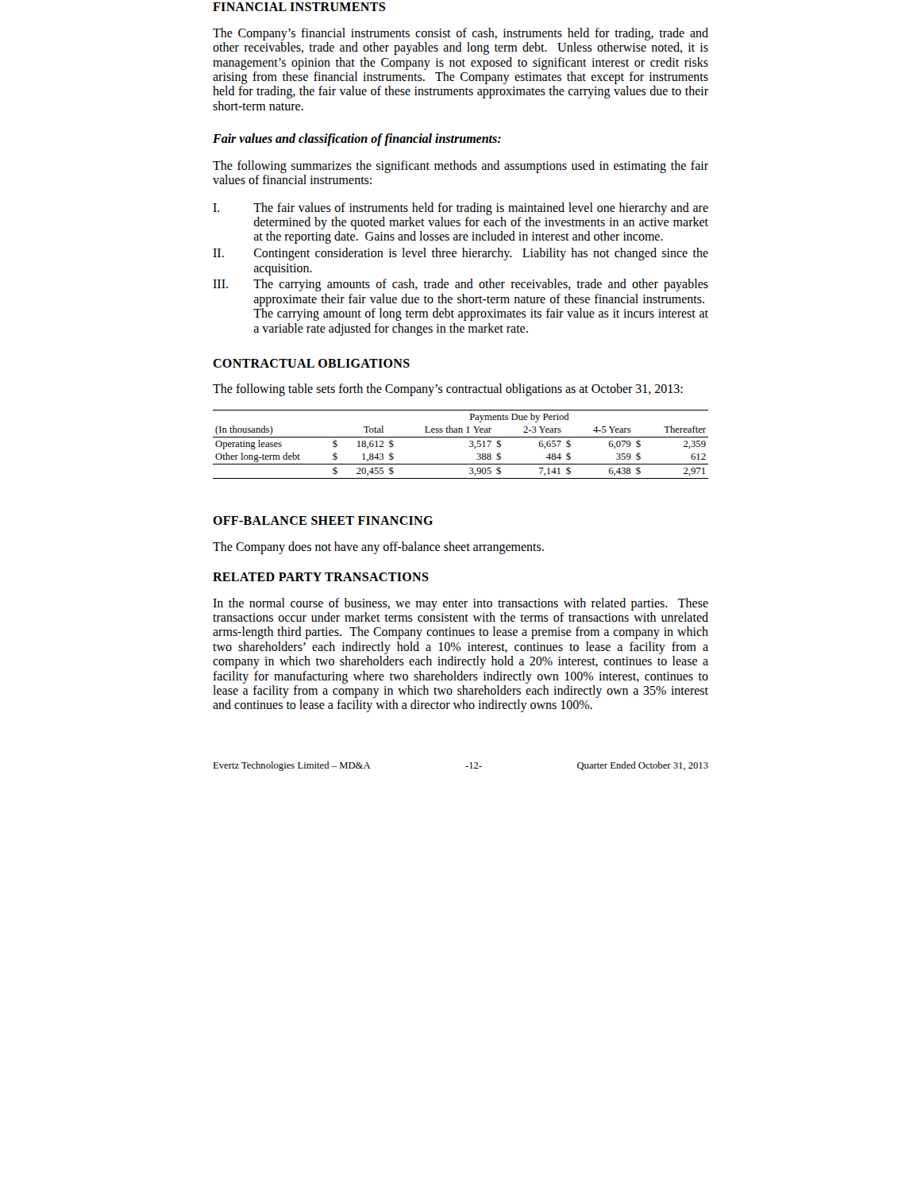FINANCIAL INSTRUMENTS
The Company’s financial instruments consist of cash, instruments held for trading, trade and other receivables, trade and other payables and long term debt. Unless otherwise noted, it is management’s opinion that the Company is not exposed to significant interest or credit risks arising from these financial instruments. The Company estimates that except for instruments held for trading, the fair value of these instruments approximates the carrying values due to their short-term nature.
Fair values and classification of financial instruments:
The following summarizes the significant methods and assumptions used in estimating the fair values of financial instruments:
I. The fair values of instruments held for trading is maintained level one hierarchy and are determined by the quoted market values for each of the investments in an active market at the reporting date. Gains and losses are included in interest and other income.
II. Contingent consideration is level three hierarchy. Liability has not changed since the acquisition.
III. The carrying amounts of cash, trade and other receivables, trade and other payables approximate their fair value due to the short-term nature of these financial instruments. The carrying amount of long term debt approximates its fair value as it incurs interest at a variable rate adjusted for changes in the market rate.
CONTRACTUAL OBLIGATIONS
The following table sets forth the Company’s contractual obligations as at October 31, 2013:
| | Payments Due by Period |
| (In thousands) | | Total | | Less than 1 Year | | 2-3 Years | | 4-5 Years | | Thereafter |
| Operating leases | $ | 18,612 | $ | 3,517 | $ | 6,657 | $ | 6,079 | $ | 2,359 |
| Other long-term debt | $ | 1,843 | $ | 388 | $ | 484 | $ | 359 | $ | 612 |
| | $ | 20,455 | $ | 3,905 | $ | 7,141 | $ | 6,438 | $ | 2,971 |
OFF-BALANCE SHEET FINANCING
The Company does not have any off-balance sheet arrangements.
RELATED PARTY TRANSACTIONS
In the normal course of business, we may enter into transactions with related parties. These transactions occur under market terms consistent with the terms of transactions with unrelated arms-length third parties. The Company continues to lease a premise from a company in which two shareholders’ each indirectly hold a 10% interest, continues to lease a facility from a company in which two shareholders each indirectly hold a 20% interest, continues to lease a facility for manufacturing where two shareholders indirectly own 100% interest, continues to lease a facility from a company in which two shareholders each indirectly own a 35% interest and continues to lease a facility with a director who indirectly owns 100%.
Evertz Technologies Limited – MD&A
-12-
Quarter Ended October 31, 2013